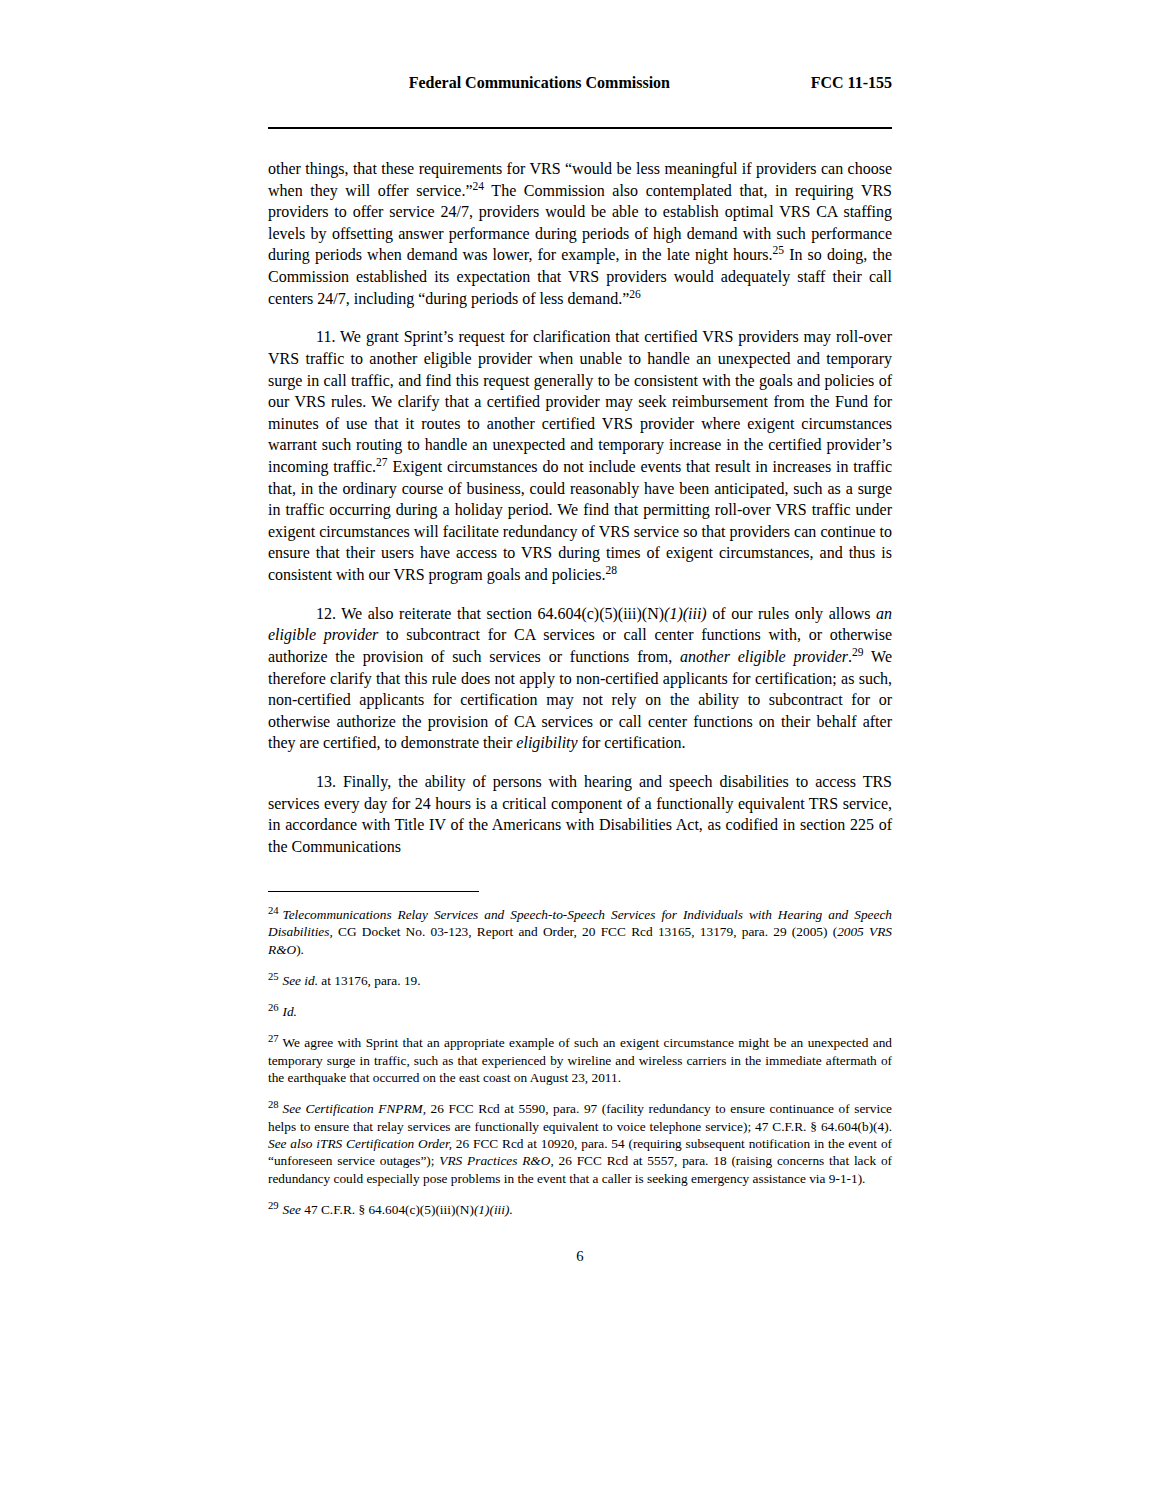Federal Communications Commission
FCC 11-155
other things, that these requirements for VRS “would be less meaningful if providers can choose when they will offer service.”24 The Commission also contemplated that, in requiring VRS providers to offer service 24/7, providers would be able to establish optimal VRS CA staffing levels by offsetting answer performance during periods of high demand with such performance during periods when demand was lower, for example, in the late night hours.25 In so doing, the Commission established its expectation that VRS providers would adequately staff their call centers 24/7, including “during periods of less demand.”26
11. We grant Sprint’s request for clarification that certified VRS providers may roll-over VRS traffic to another eligible provider when unable to handle an unexpected and temporary surge in call traffic, and find this request generally to be consistent with the goals and policies of our VRS rules. We clarify that a certified provider may seek reimbursement from the Fund for minutes of use that it routes to another certified VRS provider where exigent circumstances warrant such routing to handle an unexpected and temporary increase in the certified provider’s incoming traffic.27 Exigent circumstances do not include events that result in increases in traffic that, in the ordinary course of business, could reasonably have been anticipated, such as a surge in traffic occurring during a holiday period. We find that permitting roll-over VRS traffic under exigent circumstances will facilitate redundancy of VRS service so that providers can continue to ensure that their users have access to VRS during times of exigent circumstances, and thus is consistent with our VRS program goals and policies.28
12. We also reiterate that section 64.604(c)(5)(iii)(N)(1)(iii) of our rules only allows an eligible provider to subcontract for CA services or call center functions with, or otherwise authorize the provision of such services or functions from, another eligible provider.29 We therefore clarify that this rule does not apply to non-certified applicants for certification; as such, non-certified applicants for certification may not rely on the ability to subcontract for or otherwise authorize the provision of CA services or call center functions on their behalf after they are certified, to demonstrate their eligibility for certification.
13. Finally, the ability of persons with hearing and speech disabilities to access TRS services every day for 24 hours is a critical component of a functionally equivalent TRS service, in accordance with Title IV of the Americans with Disabilities Act, as codified in section 225 of the Communications
24 Telecommunications Relay Services and Speech-to-Speech Services for Individuals with Hearing and Speech Disabilities, CG Docket No. 03-123, Report and Order, 20 FCC Rcd 13165, 13179, para. 29 (2005) (2005 VRS R&O).
25 See id. at 13176, para. 19.
26 Id.
27 We agree with Sprint that an appropriate example of such an exigent circumstance might be an unexpected and temporary surge in traffic, such as that experienced by wireline and wireless carriers in the immediate aftermath of the earthquake that occurred on the east coast on August 23, 2011.
28 See Certification FNPRM, 26 FCC Rcd at 5590, para. 97 (facility redundancy to ensure continuance of service helps to ensure that relay services are functionally equivalent to voice telephone service); 47 C.F.R. § 64.604(b)(4). See also iTRS Certification Order, 26 FCC Rcd at 10920, para. 54 (requiring subsequent notification in the event of “unforeseen service outages”); VRS Practices R&O, 26 FCC Rcd at 5557, para. 18 (raising concerns that lack of redundancy could especially pose problems in the event that a caller is seeking emergency assistance via 9-1-1).
29 See 47 C.F.R. § 64.604(c)(5)(iii)(N)(1)(iii).
6